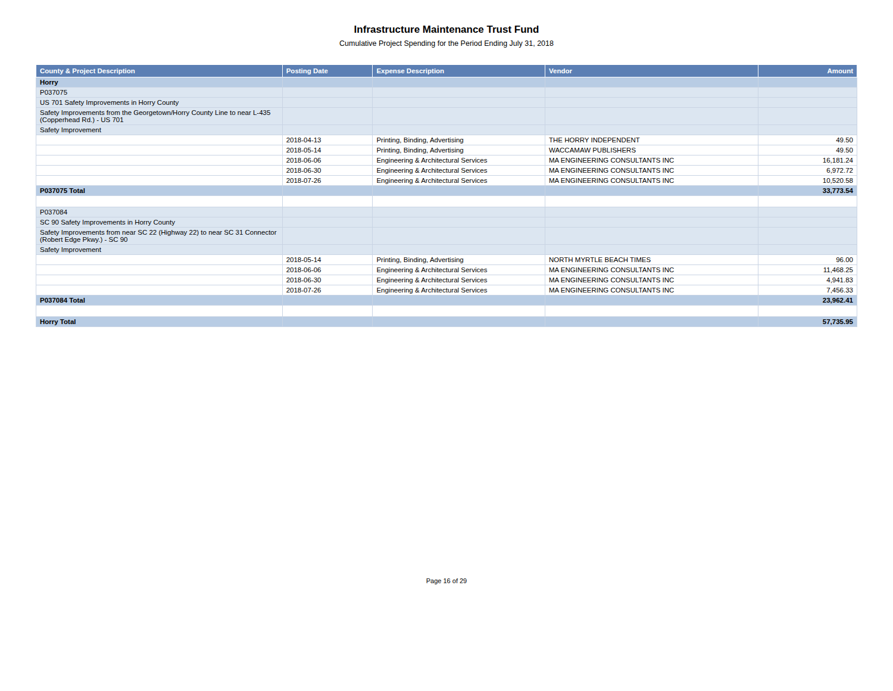Infrastructure Maintenance Trust Fund
Cumulative Project Spending for the Period Ending July 31, 2018
| County & Project Description | Posting Date | Expense Description | Vendor | Amount |
| --- | --- | --- | --- | --- |
| Horry | | | | |
| P037075 | | | | |
| US 701 Safety Improvements in Horry County | | | | |
| Safety Improvements from the Georgetown/Horry County Line to near L-435 (Copperhead Rd.) - US 701 | | | | |
| Safety Improvement | | | | |
| | 2018-04-13 | Printing, Binding, Advertising | THE HORRY INDEPENDENT | 49.50 |
| | 2018-05-14 | Printing, Binding, Advertising | WACCAMAW PUBLISHERS | 49.50 |
| | 2018-06-06 | Engineering & Architectural Services | MA ENGINEERING CONSULTANTS INC | 16,181.24 |
| | 2018-06-30 | Engineering & Architectural Services | MA ENGINEERING CONSULTANTS INC | 6,972.72 |
| | 2018-07-26 | Engineering & Architectural Services | MA ENGINEERING CONSULTANTS INC | 10,520.58 |
| P037075 Total | | | | 33,773.54 |
| P037084 | | | | |
| SC 90 Safety Improvements in Horry County | | | | |
| Safety Improvements from near SC 22 (Highway 22) to near SC 31 Connector (Robert Edge Pkwy.) - SC 90 | | | | |
| Safety Improvement | | | | |
| | 2018-05-14 | Printing, Binding, Advertising | NORTH MYRTLE BEACH TIMES | 96.00 |
| | 2018-06-06 | Engineering & Architectural Services | MA ENGINEERING CONSULTANTS INC | 11,468.25 |
| | 2018-06-30 | Engineering & Architectural Services | MA ENGINEERING CONSULTANTS INC | 4,941.83 |
| | 2018-07-26 | Engineering & Architectural Services | MA ENGINEERING CONSULTANTS INC | 7,456.33 |
| P037084 Total | | | | 23,962.41 |
| Horry Total | | | | 57,735.95 |
Page 16 of 29